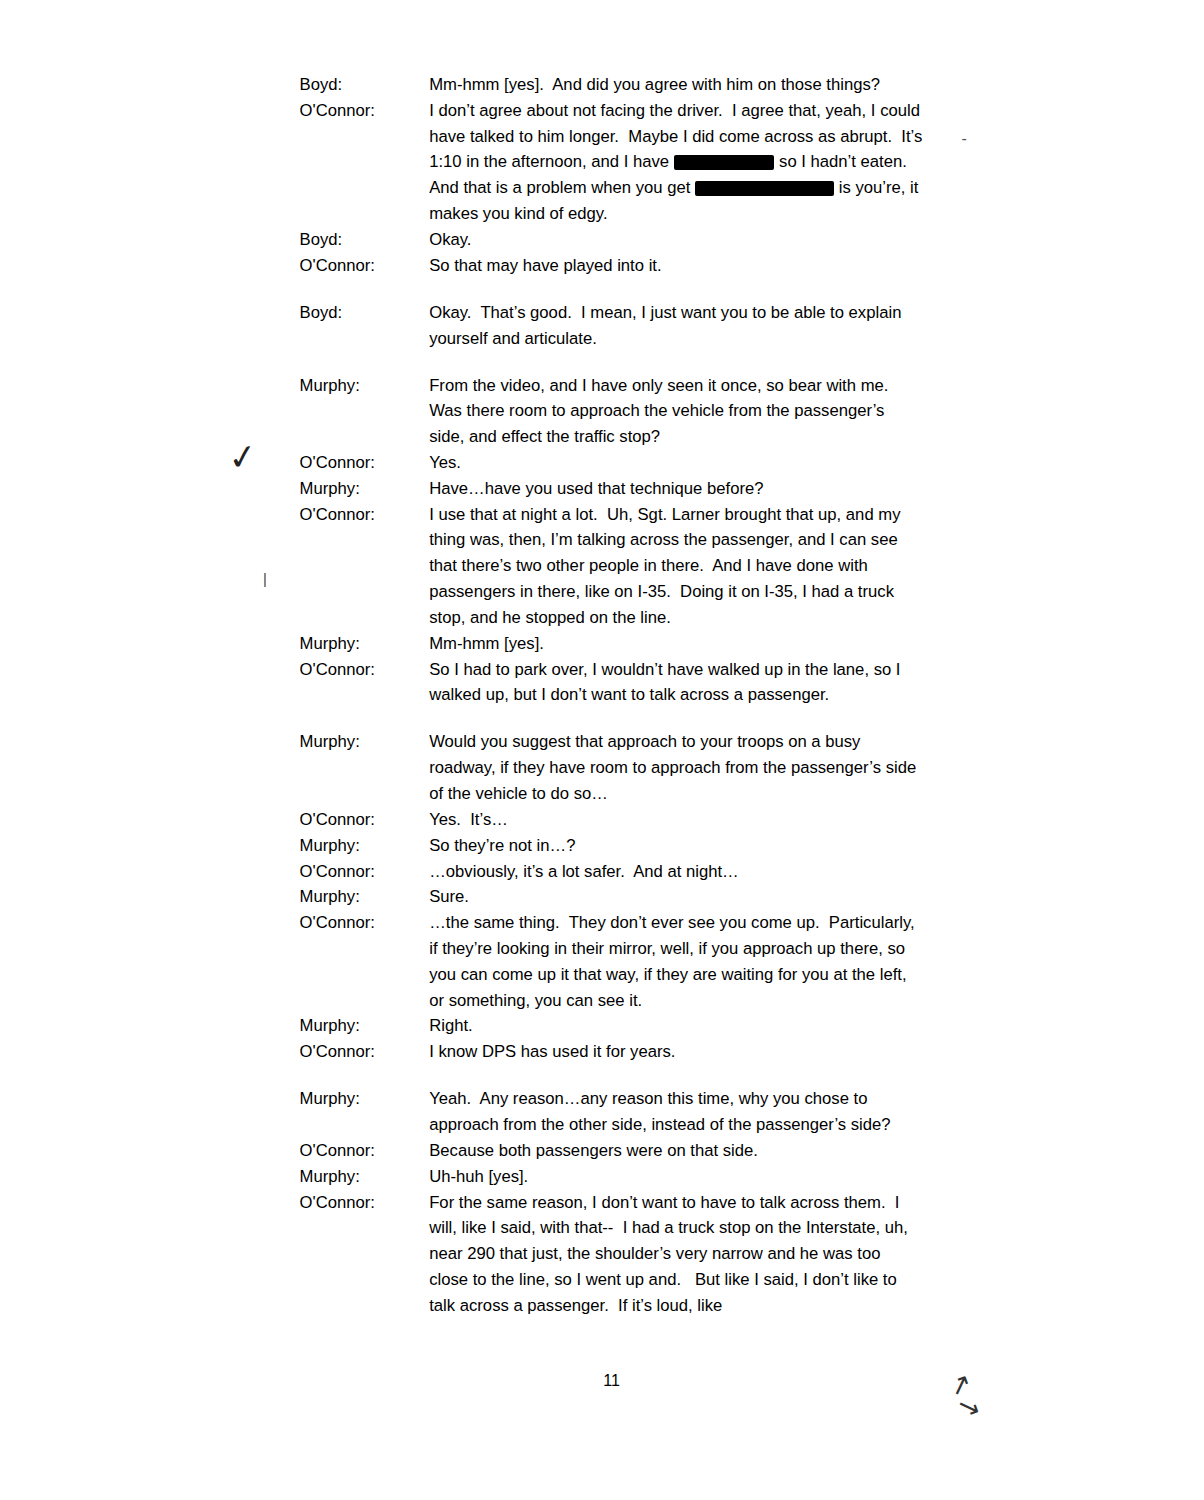✓
|
-
| Boyd: | Mm-hmm [yes]. And did you agree with him on those things? |
| O'Connor: | I don’t agree about not facing the driver. I agree that, yeah, I could have talked to him longer. Maybe I did come across as abrupt. It’s 1:10 in the afternoon, and I have so I hadn’t eaten. And that is a problem when you get is you’re, it makes you kind of edgy. |
| Boyd: | Okay. |
| O'Connor: | So that may have played into it. |
| Boyd: | Okay. That’s good. I mean, I just want you to be able to explain yourself and articulate. |
| Murphy: | From the video, and I have only seen it once, so bear with me. Was there room to approach the vehicle from the passenger’s side, and effect the traffic stop? |
| O'Connor: | Yes. |
| Murphy: | Have…have you used that technique before? |
| O'Connor: | I use that at night a lot. Uh, Sgt. Larner brought that up, and my thing was, then, I’m talking across the passenger, and I can see that there’s two other people in there. And I have done with passengers in there, like on I-35. Doing it on I-35, I had a truck stop, and he stopped on the line. |
| Murphy: | Mm-hmm [yes]. |
| O'Connor: | So I had to park over, I wouldn’t have walked up in the lane, so I walked up, but I don’t want to talk across a passenger. |
| Murphy: | Would you suggest that approach to your troops on a busy roadway, if they have room to approach from the passenger’s side of the vehicle to do so… |
| O'Connor: | Yes. It’s… |
| Murphy: | So they’re not in…? |
| O'Connor: | …obviously, it’s a lot safer. And at night… |
| Murphy: | Sure. |
| O'Connor: | …the same thing. They don’t ever see you come up. Particularly, if they’re looking in their mirror, well, if you approach up there, so you can come up it that way, if they are waiting for you at the left, or something, you can see it. |
| Murphy: | Right. |
| O'Connor: | I know DPS has used it for years. |
| Murphy: | Yeah. Any reason…any reason this time, why you chose to approach from the other side, instead of the passenger’s side? |
| O'Connor: | Because both passengers were on that side. |
| Murphy: | Uh-huh [yes]. |
| O'Connor: | For the same reason, I don’t want to have to talk across them. I will, like I said, with that-- I had a truck stop on the Interstate, uh, near 290 that just, the shoulder’s very narrow and he was too close to the line, so I went up and. But like I said, I don’t like to talk across a passenger. If it’s loud, like |
11
↗
↘